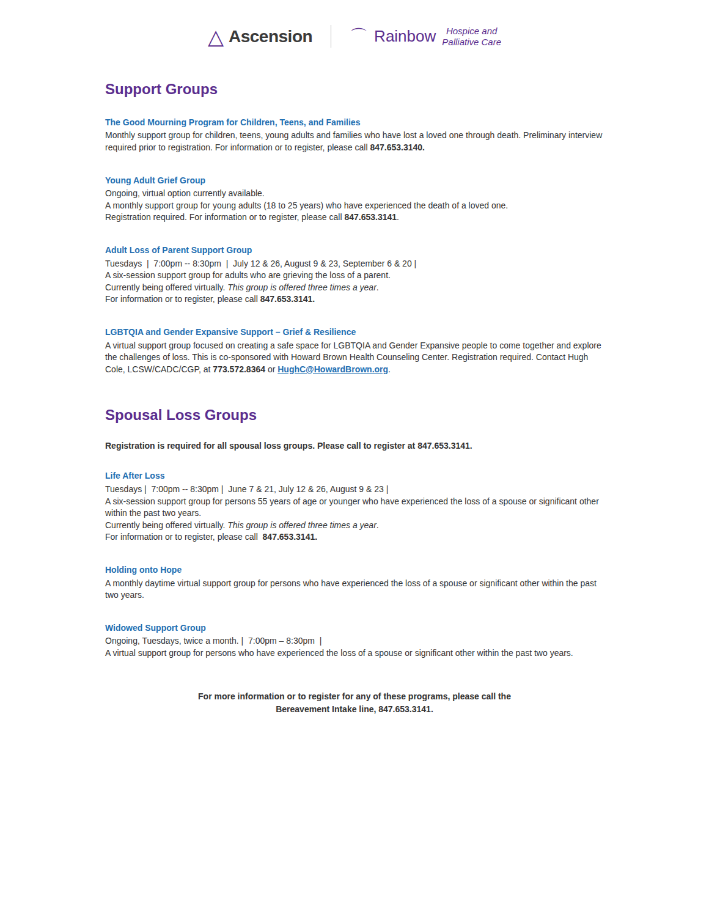△ Ascension
⌒
Rainbow
Hospice and
Palliative Care
Support Groups
The Good Mourning Program for Children, Teens, and Families
Monthly support group for children, teens, young adults and families who have lost a loved one through death. Preliminary interview required prior to registration. For information or to register, please call 847.653.3140.
Young Adult Grief Group
Ongoing, virtual option currently available.
A monthly support group for young adults (18 to 25 years) who have experienced the death of a loved one.
Registration required. For information or to register, please call 847.653.3141.
Adult Loss of Parent Support Group
Tuesdays | 7:00pm -- 8:30pm | July 12 & 26, August 9 & 23, September 6 & 20 |
A six-session support group for adults who are grieving the loss of a parent.
Currently being offered virtually. This group is offered three times a year.
For information or to register, please call 847.653.3141.
LGBTQIA and Gender Expansive Support – Grief & Resilience
A virtual support group focused on creating a safe space for LGBTQIA and Gender Expansive people to come together and explore the challenges of loss. This is co-sponsored with Howard Brown Health Counseling Center. Registration required. Contact Hugh Cole, LCSW/CADC/CGP, at 773.572.8364 or HughC@HowardBrown.org.
Spousal Loss Groups
Registration is required for all spousal loss groups. Please call to register at 847.653.3141.
Life After Loss
Tuesdays | 7:00pm -- 8:30pm | June 7 & 21, July 12 & 26, August 9 & 23 |
A six-session support group for persons 55 years of age or younger who have experienced the loss of a spouse or significant other within the past two years.
Currently being offered virtually. This group is offered three times a year.
For information or to register, please call 847.653.3141.
Holding onto Hope
A monthly daytime virtual support group for persons who have experienced the loss of a spouse or significant other within the past two years.
Widowed Support Group
Ongoing, Tuesdays, twice a month. | 7:00pm – 8:30pm |
A virtual support group for persons who have experienced the loss of a spouse or significant other within the past two years.
For more information or to register for any of these programs, please call the
Bereavement Intake line, 847.653.3141.